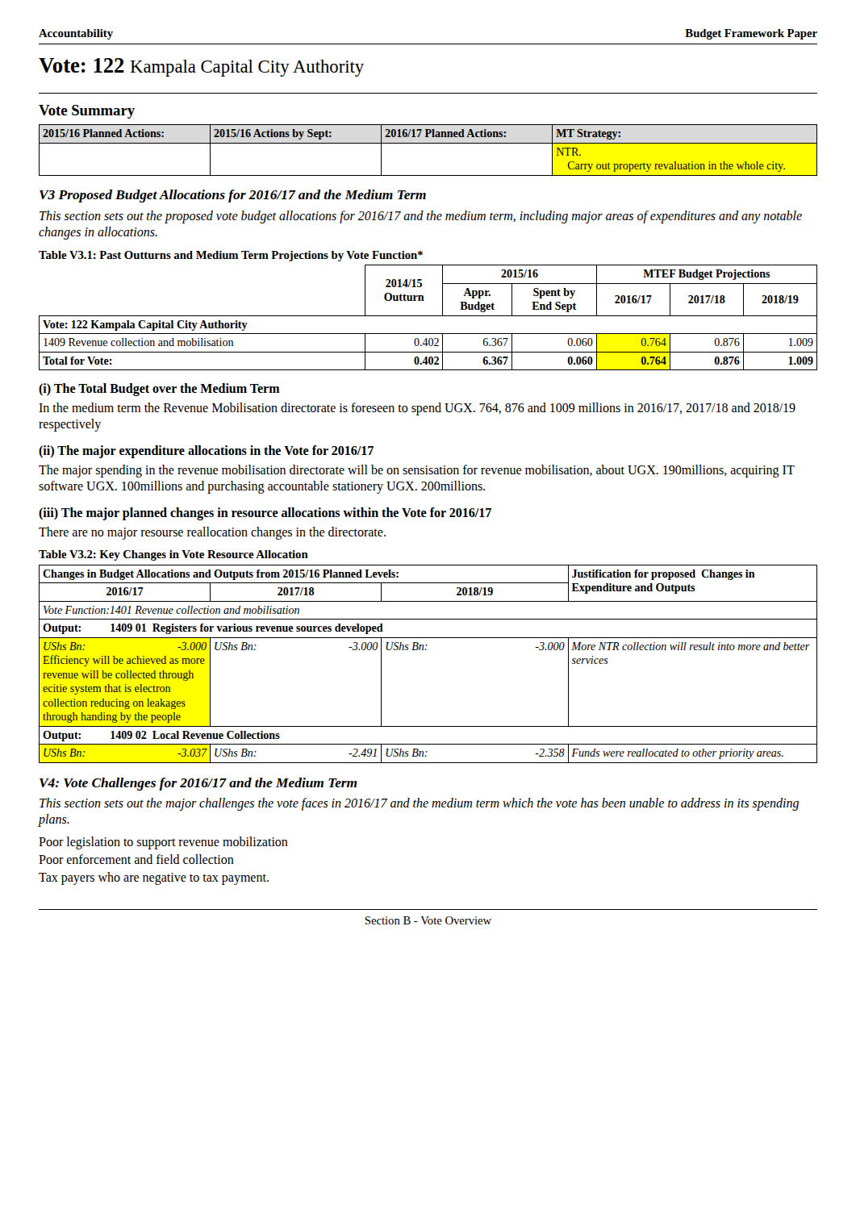Accountability Budget Framework Paper
Vote: 122 Kampala Capital City Authority
Vote Summary
| 2015/16 Planned Actions: | 2015/16 Actions by Sept: | 2016/17 Planned Actions: | MT Strategy: |
| --- | --- | --- | --- |
| | | | NTR. Carry out property revaluation in the whole city. |
V3 Proposed Budget Allocations for 2016/17 and the Medium Term
This section sets out the proposed vote budget allocations for 2016/17 and the medium term, including major areas of expenditures and any notable changes in allocations.
Table V3.1: Past Outturns and Medium Term Projections by Vote Function*
| | 2014/15 Outturn | 2015/16 | MTEF Budget Projections |
| --- | --- | --- | --- |
| Appr. Budget | Spent by End Sept | 2016/17 | 2017/18 | 2018/19 |
| Vote: 122 Kampala Capital City Authority |
| 1409 Revenue collection and mobilisation | 0.402 | 6.367 | 0.060 | 0.764 | 0.876 | 1.009 |
| Total for Vote: | 0.402 | 6.367 | 0.060 | 0.764 | 0.876 | 1.009 |
(i) The Total Budget over the Medium Term
In the medium term the Revenue Mobilisation directorate is foreseen to spend UGX. 764, 876 and 1009 millions in 2016/17, 2017/18 and 2018/19 respectively
(ii) The major expenditure allocations in the Vote for 2016/17
The major spending in the revenue mobilisation directorate will be on sensisation for revenue mobilisation, about UGX. 190millions, acquiring IT software UGX. 100millions and purchasing accountable stationery UGX. 200millions.
(iii) The major planned changes in resource allocations within the Vote for 2016/17
There are no major resourse reallocation changes in the directorate.
Table V3.2: Key Changes in Vote Resource Allocation
| Changes in Budget Allocations and Outputs from 2015/16 Planned Levels: | Justification for proposed Changes in Expenditure and Outputs |
| --- | --- |
| 2016/17 | 2017/18 | 2018/19 |
| Vote Function:1401 Revenue collection and mobilisation |
| Output: 1409 01 Registers for various revenue sources developed |
| UShs Bn: -3.000 Efficiency will be achieved as more revenue will be collected through ecitie system that is electron collection reducing on leakages through handing by the people | UShs Bn: -3.000 | UShs Bn: -3.000 | More NTR collection will result into more and better services |
| Output: 1409 02 Local Revenue Collections |
| UShs Bn: -3.037 | UShs Bn: -2.491 | UShs Bn: -2.358 | Funds were reallocated to other priority areas. |
V4: Vote Challenges for 2016/17 and the Medium Term
This section sets out the major challenges the vote faces in 2016/17 and the medium term which the vote has been unable to address in its spending plans.
Poor legislation to support revenue mobilization
Poor enforcement and field collection
Tax payers who are negative to tax payment.
Section B - Vote Overview